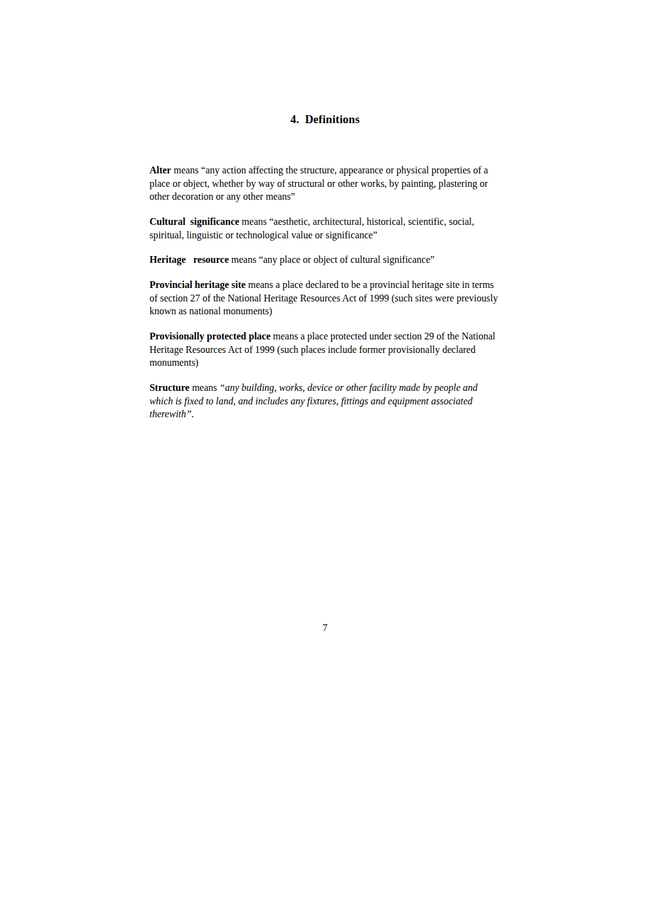4. Definitions
Alter means “any action affecting the structure, appearance or physical properties of a place or object, whether by way of structural or other works, by painting, plastering or other decoration or any other means”
Cultural significance means “aesthetic, architectural, historical, scientific, social, spiritual, linguistic or technological value or significance”
Heritage resource means “any place or object of cultural significance”
Provincial heritage site means a place declared to be a provincial heritage site in terms of section 27 of the National Heritage Resources Act of 1999 (such sites were previously known as national monuments)
Provisionally protected place means a place protected under section 29 of the National Heritage Resources Act of 1999 (such places include former provisionally declared monuments)
Structure means “any building, works, device or other facility made by people and which is fixed to land, and includes any fixtures, fittings and equipment associated therewith”.
7